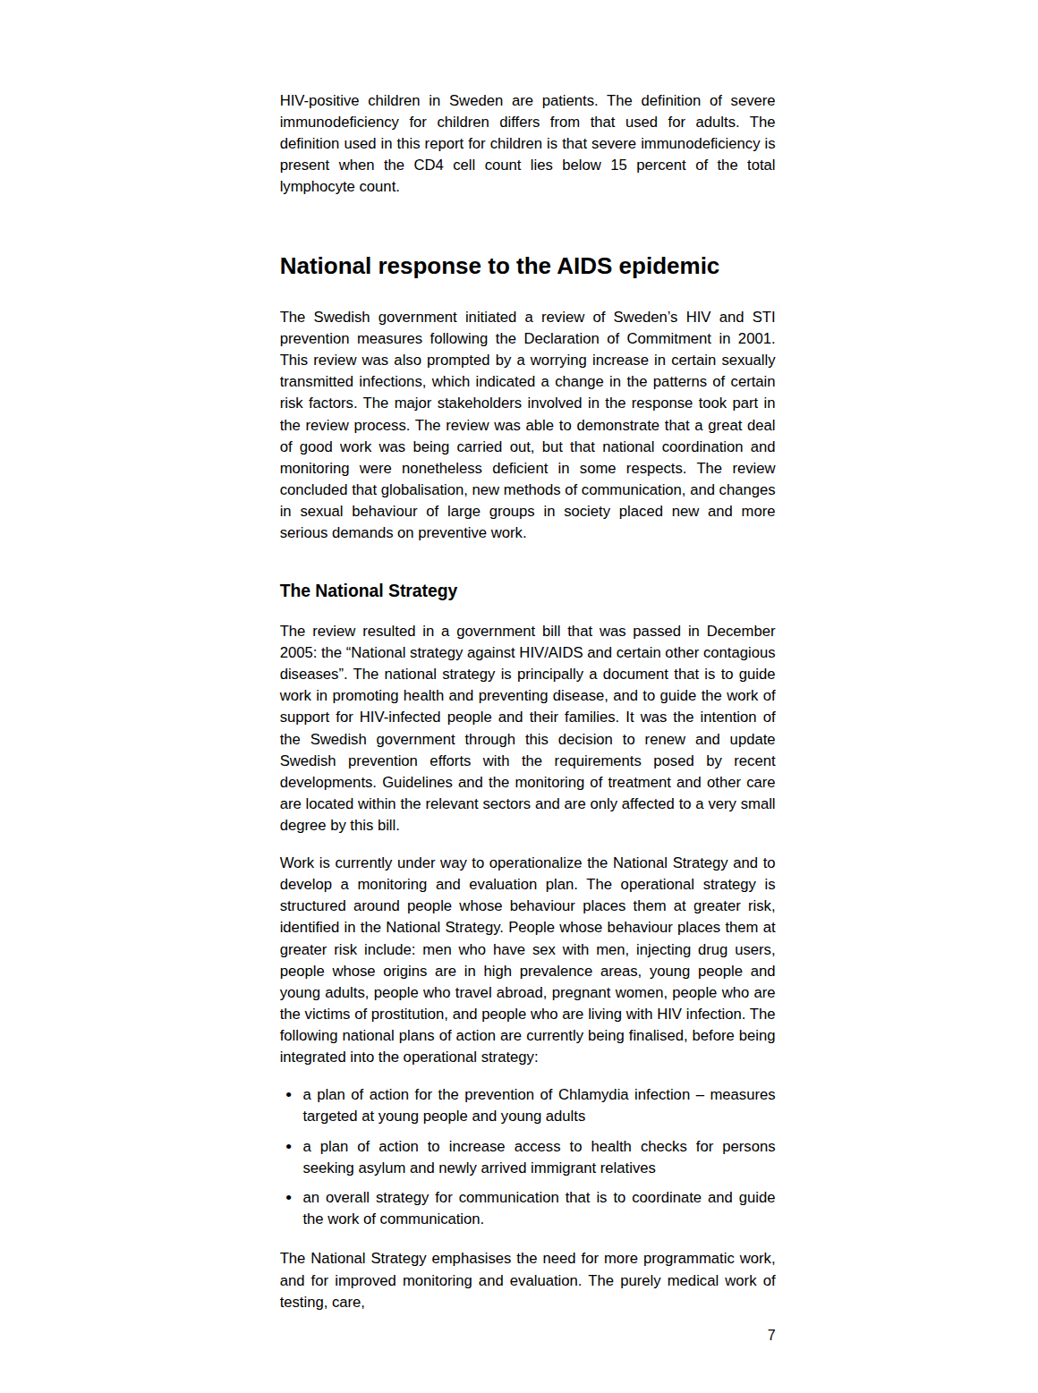HIV-positive children in Sweden are patients. The definition of severe immunodeficiency for children differs from that used for adults. The definition used in this report for children is that severe immunodeficiency is present when the CD4 cell count lies below 15 percent of the total lymphocyte count.
National response to the AIDS epidemic
The Swedish government initiated a review of Sweden’s HIV and STI prevention measures following the Declaration of Commitment in 2001. This review was also prompted by a worrying increase in certain sexually transmitted infections, which indicated a change in the patterns of certain risk factors. The major stakeholders involved in the response took part in the review process. The review was able to demonstrate that a great deal of good work was being carried out, but that national coordination and monitoring were nonetheless deficient in some respects. The review concluded that globalisation, new methods of communication, and changes in sexual behaviour of large groups in society placed new and more serious demands on preventive work.
The National Strategy
The review resulted in a government bill that was passed in December 2005: the “National strategy against HIV/AIDS and certain other contagious diseases”. The national strategy is principally a document that is to guide work in promoting health and preventing disease, and to guide the work of support for HIV-infected people and their families. It was the intention of the Swedish government through this decision to renew and update Swedish prevention efforts with the requirements posed by recent developments. Guidelines and the monitoring of treatment and other care are located within the relevant sectors and are only affected to a very small degree by this bill.
Work is currently under way to operationalize the National Strategy and to develop a monitoring and evaluation plan. The operational strategy is structured around people whose behaviour places them at greater risk, identified in the National Strategy. People whose behaviour places them at greater risk include: men who have sex with men, injecting drug users, people whose origins are in high prevalence areas, young people and young adults, people who travel abroad, pregnant women, people who are the victims of prostitution, and people who are living with HIV infection. The following national plans of action are currently being finalised, before being integrated into the operational strategy:
a plan of action for the prevention of Chlamydia infection – measures targeted at young people and young adults
a plan of action to increase access to health checks for persons seeking asylum and newly arrived immigrant relatives
an overall strategy for communication that is to coordinate and guide the work of communication.
The National Strategy emphasises the need for more programmatic work, and for improved monitoring and evaluation. The purely medical work of testing, care,
7